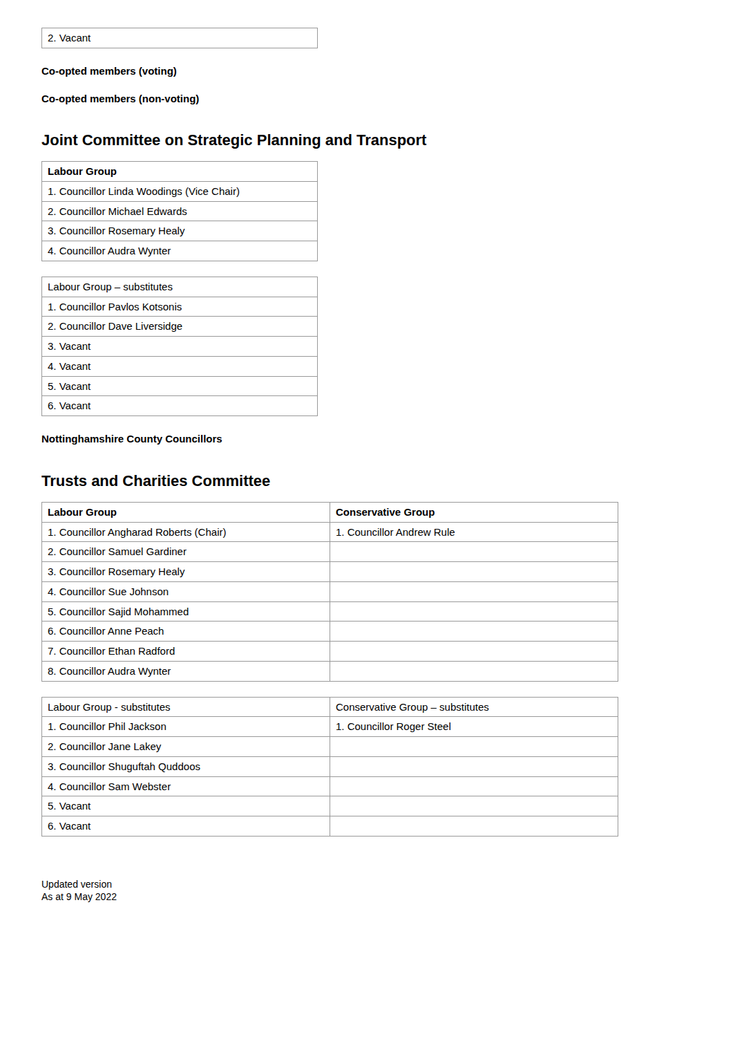| 2. Vacant |
Co-opted members (voting)
Co-opted members (non-voting)
Joint Committee on Strategic Planning and Transport
| Labour Group |
| 1. Councillor Linda Woodings (Vice Chair) |
| 2. Councillor Michael Edwards |
| 3. Councillor Rosemary Healy |
| 4. Councillor Audra Wynter |
| Labour Group – substitutes |
| 1. Councillor Pavlos Kotsonis |
| 2. Councillor Dave Liversidge |
| 3. Vacant |
| 4. Vacant |
| 5. Vacant |
| 6. Vacant |
Nottinghamshire County Councillors
Trusts and Charities Committee
| Labour Group | Conservative Group |
| 1. Councillor Angharad Roberts (Chair) | 1. Councillor Andrew Rule |
| 2. Councillor Samuel Gardiner | |
| 3. Councillor Rosemary Healy | |
| 4. Councillor Sue Johnson | |
| 5. Councillor Sajid Mohammed | |
| 6. Councillor Anne Peach | |
| 7. Councillor Ethan Radford | |
| 8. Councillor Audra Wynter | |
| Labour Group - substitutes | Conservative Group – substitutes |
| 1. Councillor Phil Jackson | 1. Councillor Roger Steel |
| 2. Councillor Jane Lakey | |
| 3. Councillor Shuguftah Quddoos | |
| 4. Councillor Sam Webster | |
| 5. Vacant | |
| 6. Vacant | |
Updated version
As at 9 May 2022